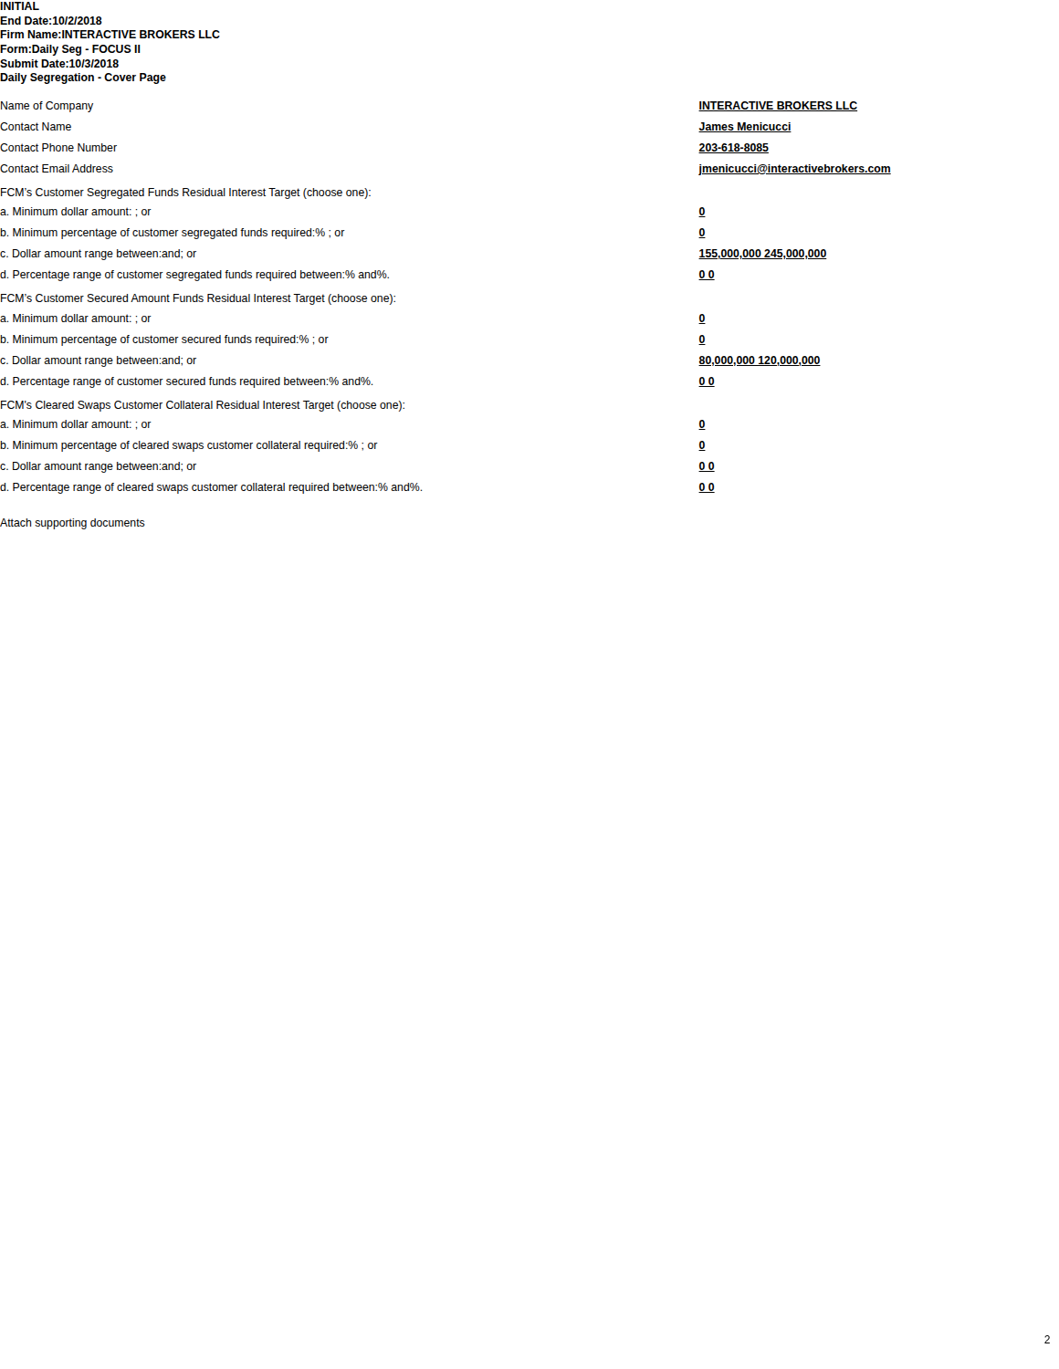INITIAL
End Date:10/2/2018
Firm Name:INTERACTIVE BROKERS LLC
Form:Daily Seg - FOCUS II
Submit Date:10/3/2018
Daily Segregation - Cover Page
| Name of Company | INTERACTIVE BROKERS LLC |
| Contact Name | James Menicucci |
| Contact Phone Number | 203-618-8085 |
| Contact Email Address | jmenicucci@interactivebrokers.com |
FCM’s Customer Segregated Funds Residual Interest Target (choose one):
| a. Minimum dollar amount: ; or | 0 |
| b. Minimum percentage of customer segregated funds required:% ; or | 0 |
| c. Dollar amount range between:and; or | 155,000,000 245,000,000 |
| d. Percentage range of customer segregated funds required between:% and%. | 0 0 |
FCM’s Customer Secured Amount Funds Residual Interest Target (choose one):
| a. Minimum dollar amount: ; or | 0 |
| b. Minimum percentage of customer secured funds required:% ; or | 0 |
| c. Dollar amount range between:and; or | 80,000,000 120,000,000 |
| d. Percentage range of customer secured funds required between:% and%. | 0 0 |
FCM's Cleared Swaps Customer Collateral Residual Interest Target (choose one):
| a. Minimum dollar amount: ; or | 0 |
| b. Minimum percentage of cleared swaps customer collateral required:% ; or | 0 |
| c. Dollar amount range between:and; or | 0 0 |
| d. Percentage range of cleared swaps customer collateral required between:% and%. | 0 0 |
Attach supporting documents
2